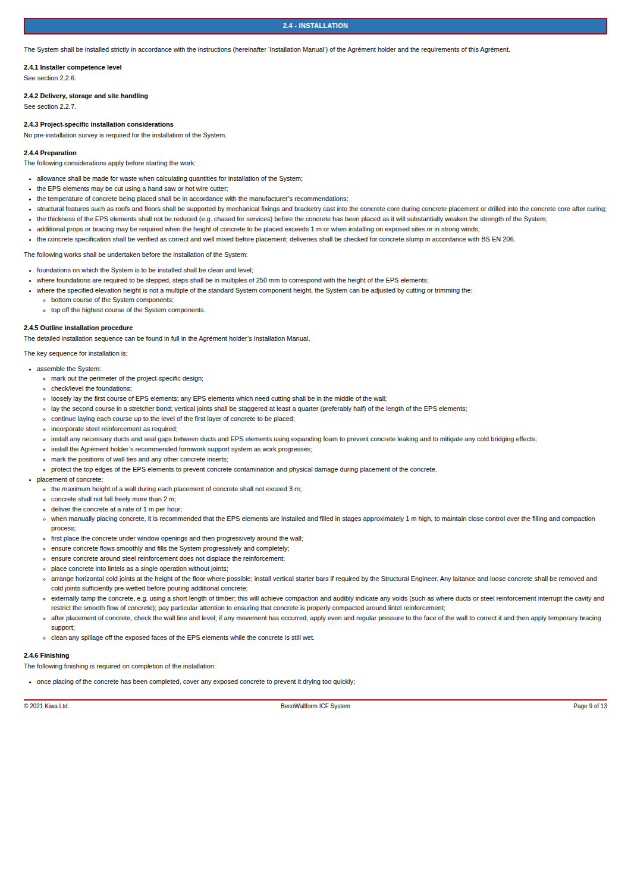2.4 - INSTALLATION
The System shall be installed strictly in accordance with the instructions (hereinafter ‘Installation Manual’) of the Agrément holder and the requirements of this Agrément.
2.4.1 Installer competence level
See section 2.2.6.
2.4.2 Delivery, storage and site handling
See section 2.2.7.
2.4.3 Project-specific installation considerations
No pre-installation survey is required for the installation of the System.
2.4.4 Preparation
The following considerations apply before starting the work:
allowance shall be made for waste when calculating quantities for installation of the System;
the EPS elements may be cut using a hand saw or hot wire cutter;
the temperature of concrete being placed shall be in accordance with the manufacturer’s recommendations;
structural features such as roofs and floors shall be supported by mechanical fixings and bracketry cast into the concrete core during concrete placement or drilled into the concrete core after curing;
the thickness of the EPS elements shall not be reduced (e.g. chased for services) before the concrete has been placed as it will substantially weaken the strength of the System;
additional props or bracing may be required when the height of concrete to be placed exceeds 1 m or when installing on exposed sites or in strong winds;
the concrete specification shall be verified as correct and well mixed before placement; deliveries shall be checked for concrete slump in accordance with BS EN 206.
The following works shall be undertaken before the installation of the System:
foundations on which the System is to be installed shall be clean and level;
where foundations are required to be stepped, steps shall be in multiples of 250 mm to correspond with the height of the EPS elements;
where the specified elevation height is not a multiple of the standard System component height, the System can be adjusted by cutting or trimming the:
bottom course of the System components;
top off the highest course of the System components.
2.4.5 Outline installation procedure
The detailed installation sequence can be found in full in the Agrément holder’s Installation Manual.
The key sequence for installation is:
assemble the System:
mark out the perimeter of the project-specific design;
check/level the foundations;
loosely lay the first course of EPS elements; any EPS elements which need cutting shall be in the middle of the wall;
lay the second course in a stretcher bond; vertical joints shall be staggered at least a quarter (preferably half) of the length of the EPS elements;
continue laying each course up to the level of the first layer of concrete to be placed;
incorporate steel reinforcement as required;
install any necessary ducts and seal gaps between ducts and EPS elements using expanding foam to prevent concrete leaking and to mitigate any cold bridging effects;
install the Agrément holder’s recommended formwork support system as work progresses;
mark the positions of wall ties and any other concrete inserts;
protect the top edges of the EPS elements to prevent concrete contamination and physical damage during placement of the concrete.
placement of concrete:
the maximum height of a wall during each placement of concrete shall not exceed 3 m;
concrete shall not fall freely more than 2 m;
deliver the concrete at a rate of 1 m per hour;
when manually placing concrete, it is recommended that the EPS elements are installed and filled in stages approximately 1 m high, to maintain close control over the filling and compaction process;
first place the concrete under window openings and then progressively around the wall;
ensure concrete flows smoothly and fills the System progressively and completely;
ensure concrete around steel reinforcement does not displace the reinforcement;
place concrete into lintels as a single operation without joints;
arrange horizontal cold joints at the height of the floor where possible; install vertical starter bars if required by the Structural Engineer. Any laitance and loose concrete shall be removed and cold joints sufficiently pre-wetted before pouring additional concrete;
externally tamp the concrete, e.g. using a short length of timber; this will achieve compaction and audibly indicate any voids (such as where ducts or steel reinforcement interrupt the cavity and restrict the smooth flow of concrete); pay particular attention to ensuring that concrete is properly compacted around lintel reinforcement;
after placement of concrete, check the wall line and level; if any movement has occurred, apply even and regular pressure to the face of the wall to correct it and then apply temporary bracing support;
clean any spillage off the exposed faces of the EPS elements while the concrete is still wet.
2.4.6 Finishing
The following finishing is required on completion of the installation:
once placing of the concrete has been completed, cover any exposed concrete to prevent it drying too quickly;
© 2021 Kiwa Ltd.
BecoWallform ICF System
Page 9 of 13